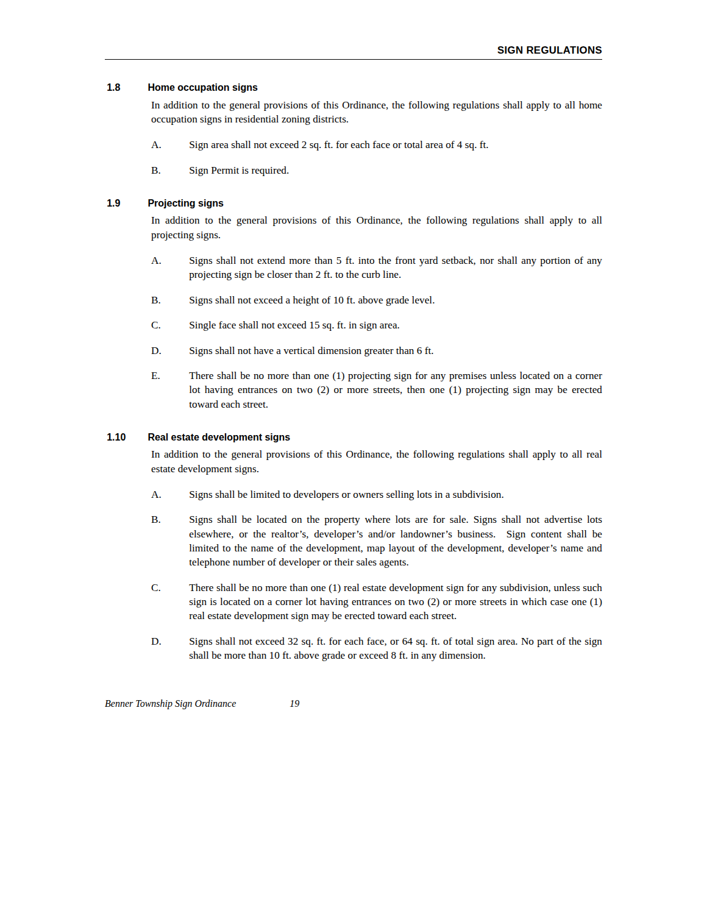SIGN REGULATIONS
1.8 Home occupation signs
In addition to the general provisions of this Ordinance, the following regulations shall apply to all home occupation signs in residential zoning districts.
A. Sign area shall not exceed 2 sq. ft. for each face or total area of 4 sq. ft.
B. Sign Permit is required.
1.9 Projecting signs
In addition to the general provisions of this Ordinance, the following regulations shall apply to all projecting signs.
A. Signs shall not extend more than 5 ft. into the front yard setback, nor shall any portion of any projecting sign be closer than 2 ft. to the curb line.
B. Signs shall not exceed a height of 10 ft. above grade level.
C. Single face shall not exceed 15 sq. ft. in sign area.
D. Signs shall not have a vertical dimension greater than 6 ft.
E. There shall be no more than one (1) projecting sign for any premises unless located on a corner lot having entrances on two (2) or more streets, then one (1) projecting sign may be erected toward each street.
1.10 Real estate development signs
In addition to the general provisions of this Ordinance, the following regulations shall apply to all real estate development signs.
A. Signs shall be limited to developers or owners selling lots in a subdivision.
B. Signs shall be located on the property where lots are for sale. Signs shall not advertise lots elsewhere, or the realtor’s, developer’s and/or landowner’s business. Sign content shall be limited to the name of the development, map layout of the development, developer’s name and telephone number of developer or their sales agents.
C. There shall be no more than one (1) real estate development sign for any subdivision, unless such sign is located on a corner lot having entrances on two (2) or more streets in which case one (1) real estate development sign may be erected toward each street.
D. Signs shall not exceed 32 sq. ft. for each face, or 64 sq. ft. of total sign area. No part of the sign shall be more than 10 ft. above grade or exceed 8 ft. in any dimension.
Benner Township Sign Ordinance 19